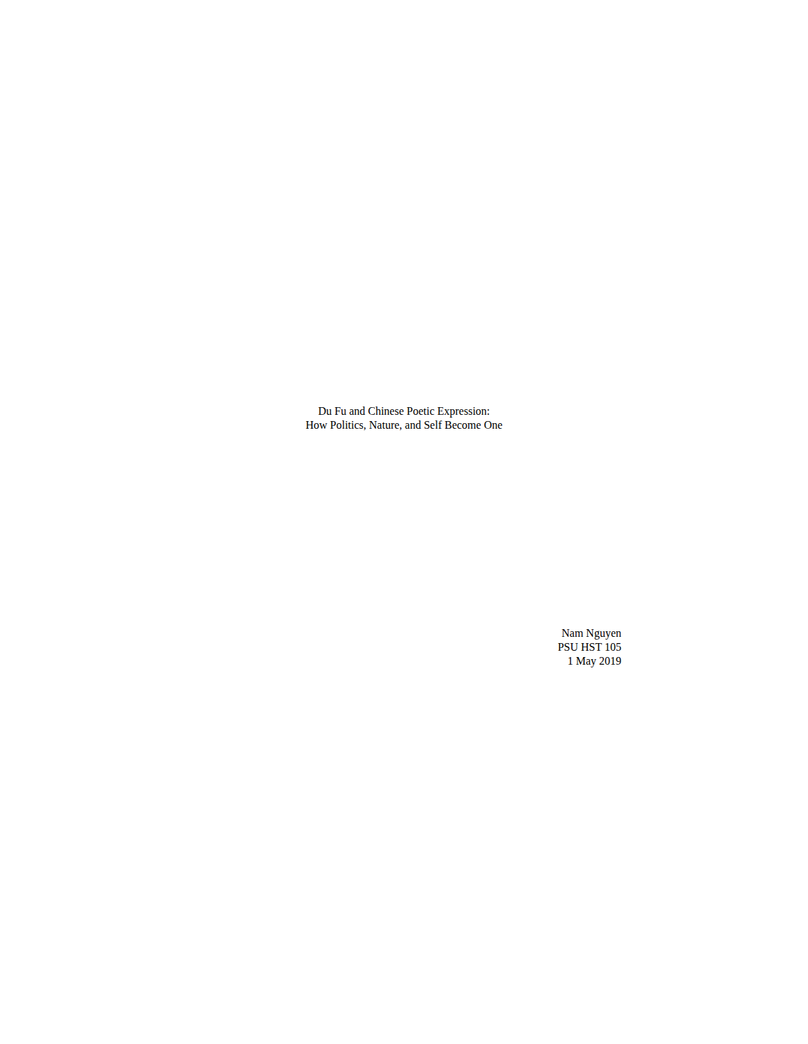Du Fu and Chinese Poetic Expression:
How Politics, Nature, and Self Become One
Nam Nguyen
PSU HST 105
1 May 2019